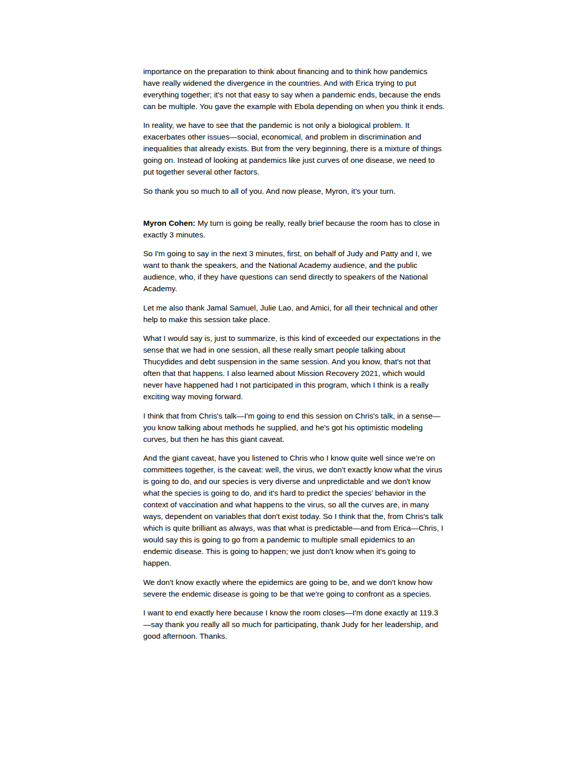importance on the preparation to think about financing and to think how pandemics have really widened the divergence in the countries. And with Erica trying to put everything together; it's not that easy to say when a pandemic ends, because the ends can be multiple. You gave the example with Ebola depending on when you think it ends.
In reality, we have to see that the pandemic is not only a biological problem. It exacerbates other issues—social, economical, and problem in discrimination and inequalities that already exists. But from the very beginning, there is a mixture of things going on. Instead of looking at pandemics like just curves of one disease, we need to put together several other factors.
So thank you so much to all of you. And now please, Myron, it’s your turn.
Myron Cohen: My turn is going be really, really brief because the room has to close in exactly 3 minutes.
So I'm going to say in the next 3 minutes, first, on behalf of Judy and Patty and I, we want to thank the speakers, and the National Academy audience, and the public audience, who, if they have questions can send directly to speakers of the National Academy.
Let me also thank Jamal Samuel, Julie Lao, and Amici, for all their technical and other help to make this session take place.
What I would say is, just to summarize, is this kind of exceeded our expectations in the sense that we had in one session, all these really smart people talking about Thucydides and debt suspension in the same session. And you know, that's not that often that that happens. I also learned about Mission Recovery 2021, which would never have happened had I not participated in this program, which I think is a really exciting way moving forward.
I think that from Chris's talk—I'm going to end this session on Chris's talk, in a sense—you know talking about methods he supplied, and he's got his optimistic modeling curves, but then he has this giant caveat.
And the giant caveat, have you listened to Chris who I know quite well since we’re on committees together, is the caveat: well, the virus, we don't exactly know what the virus is going to do, and our species is very diverse and unpredictable and we don't know what the species is going to do, and it's hard to predict the species’ behavior in the context of vaccination and what happens to the virus, so all the curves are, in many ways, dependent on variables that don't exist today. So I think that the, from Chris's talk which is quite brilliant as always, was that what is predictable—and from Erica—Chris, I would say this is going to go from a pandemic to multiple small epidemics to an endemic disease. This is going to happen; we just don't know when it's going to happen.
We don't know exactly where the epidemics are going to be, and we don't know how severe the endemic disease is going to be that we're going to confront as a species.
I want to end exactly here because I know the room closes—I'm done exactly at 119.3—say thank you really all so much for participating, thank Judy for her leadership, and good afternoon. Thanks.